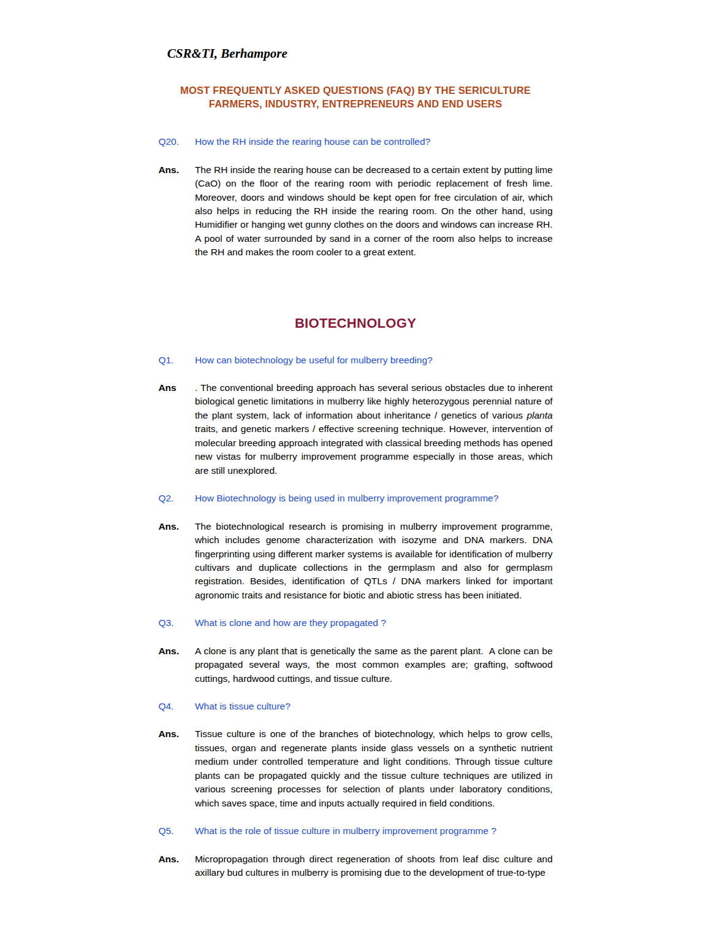CSR&TI, Berhampore
MOST FREQUENTLY ASKED QUESTIONS (FAQ) BY THE SERICULTURE
FARMERS, INDUSTRY, ENTREPRENEURS AND END USERS
| Q20. | How the RH inside the rearing house can be controlled? |
| Ans. | The RH inside the rearing house can be decreased to a certain extent by putting lime (CaO) on the floor of the rearing room with periodic replacement of fresh lime. Moreover, doors and windows should be kept open for free circulation of air, which also helps in reducing the RH inside the rearing room. On the other hand, using Humidifier or hanging wet gunny clothes on the doors and windows can increase RH. A pool of water surrounded by sand in a corner of the room also helps to increase the RH and makes the room cooler to a great extent. |
BIOTECHNOLOGY
| Q1. | How can biotechnology be useful for mulberry breeding? |
| Ans | . The conventional breeding approach has several serious obstacles due to inherent biological genetic limitations in mulberry like highly heterozygous perennial nature of the plant system, lack of information about inheritance / genetics of various planta traits, and genetic markers / effective screening technique. However, intervention of molecular breeding approach integrated with classical breeding methods has opened new vistas for mulberry improvement programme especially in those areas, which are still unexplored. |
| Q2. | How Biotechnology is being used in mulberry improvement programme? |
| Ans. | The biotechnological research is promising in mulberry improvement programme, which includes genome characterization with isozyme and DNA markers. DNA fingerprinting using different marker systems is available for identification of mulberry cultivars and duplicate collections in the germplasm and also for germplasm registration. Besides, identification of QTLs / DNA markers linked for important agronomic traits and resistance for biotic and abiotic stress has been initiated. |
| Q3. | What is clone and how are they propagated ? |
| Ans. | A clone is any plant that is genetically the same as the parent plant. A clone can be propagated several ways, the most common examples are; grafting, softwood cuttings, hardwood cuttings, and tissue culture. |
| Q4. | What is tissue culture? |
| Ans. | Tissue culture is one of the branches of biotechnology, which helps to grow cells, tissues, organ and regenerate plants inside glass vessels on a synthetic nutrient medium under controlled temperature and light conditions. Through tissue culture plants can be propagated quickly and the tissue culture techniques are utilized in various screening processes for selection of plants under laboratory conditions, which saves space, time and inputs actually required in field conditions. |
| Q5. | What is the role of tissue culture in mulberry improvement programme ? |
| Ans. | Micropropagation through direct regeneration of shoots from leaf disc culture and axillary bud cultures in mulberry is promising due to the development of true-to-type |